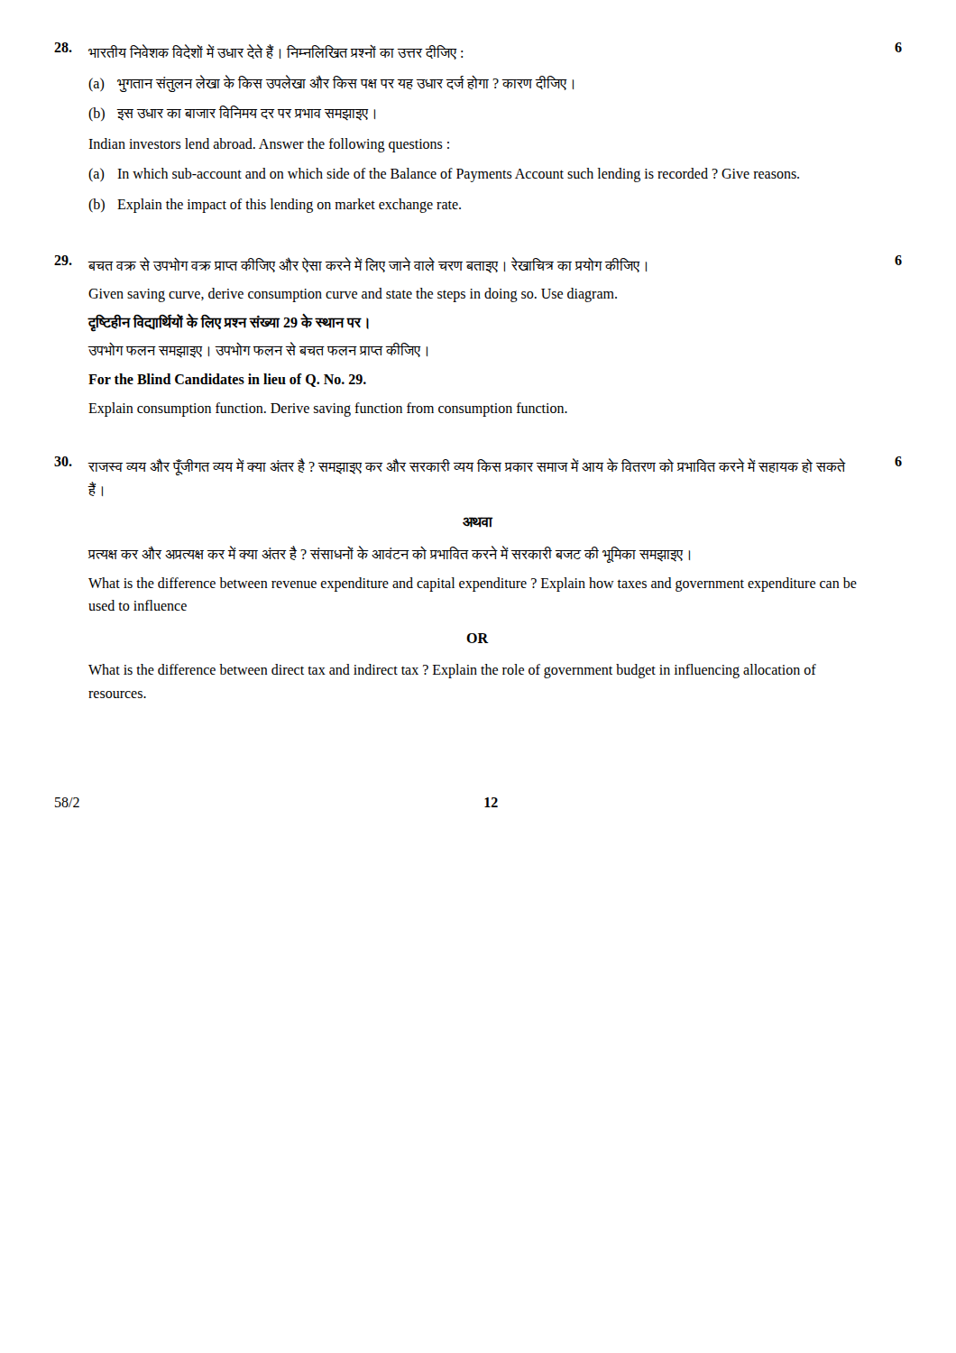28.
भारतीय निवेशक विदेशों में उधार देते हैं। निम्नलिखित प्रश्नों का उत्तर दीजिए :
(a) भुगतान संतुलन लेखा के किस उपलेखा और किस पक्ष पर यह उधार दर्ज होगा ? कारण दीजिए।
(b) इस उधार का बाजार विनिमय दर पर प्रभाव समझाइए।
Indian investors lend abroad. Answer the following questions :
(a) In which sub-account and on which side of the Balance of Payments Account such lending is recorded ? Give reasons.
(b) Explain the impact of this lending on market exchange rate.
6
29.
बचत वक्र से उपभोग वक्र प्राप्त कीजिए और ऐसा करने में लिए जाने वाले चरण बताइए। रेखाचित्र का प्रयोग कीजिए।
Given saving curve, derive consumption curve and state the steps in doing so. Use diagram.
दृष्टिहीन विद्यार्थियों के लिए प्रश्न संख्या 29 के स्थान पर।
उपभोग फलन समझाइए। उपभोग फलन से बचत फलन प्राप्त कीजिए।
For the Blind Candidates in lieu of Q. No. 29.
Explain consumption function. Derive saving function from consumption function.
6
30.
राजस्व व्यय और पूँजीगत व्यय में क्या अंतर है ? समझाइए कर और सरकारी व्यय किस प्रकार समाज में आय के वितरण को प्रभावित करने में सहायक हो सकते हैं।
अथवा
प्रत्यक्ष कर और अप्रत्यक्ष कर में क्या अंतर है ? संसाधनों के आवंटन को प्रभावित करने में सरकारी बजट की भूमिका समझाइए।
What is the difference between revenue expenditure and capital expenditure ? Explain how taxes and government expenditure can be used to influence
OR
What is the difference between direct tax and indirect tax ? Explain the role of government budget in influencing allocation of resources.
6
58/2 12